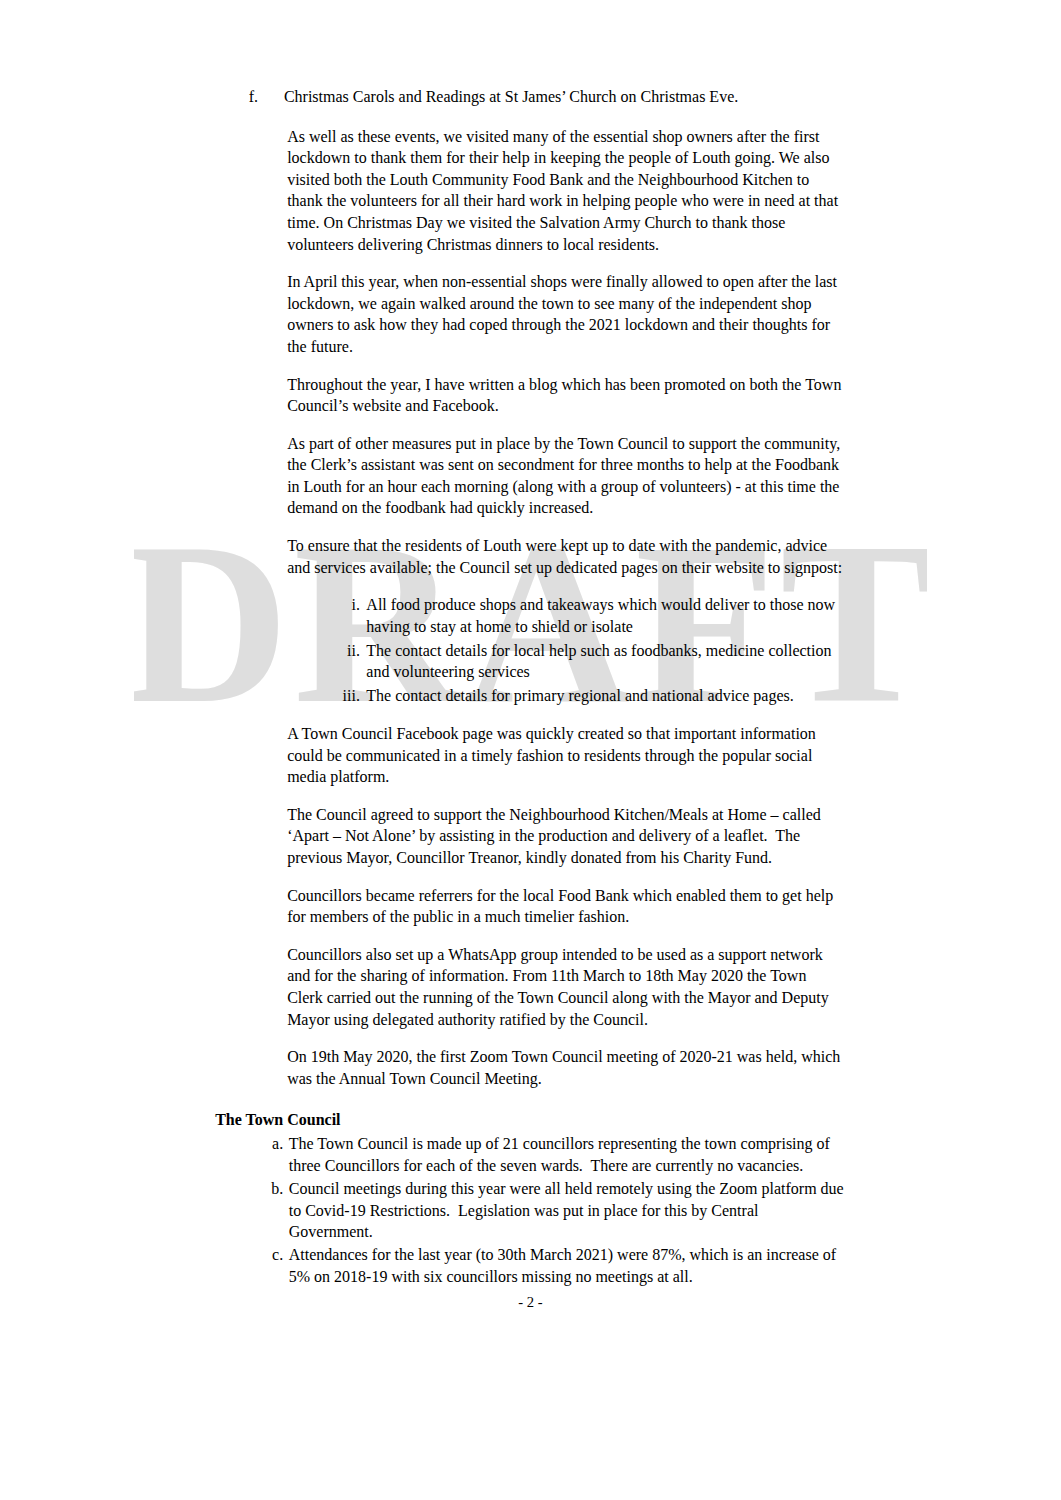DRAFT
f. Christmas Carols and Readings at St James’ Church on Christmas Eve.
As well as these events, we visited many of the essential shop owners after the first lockdown to thank them for their help in keeping the people of Louth going. We also visited both the Louth Community Food Bank and the Neighbourhood Kitchen to thank the volunteers for all their hard work in helping people who were in need at that time. On Christmas Day we visited the Salvation Army Church to thank those volunteers delivering Christmas dinners to local residents.
In April this year, when non-essential shops were finally allowed to open after the last lockdown, we again walked around the town to see many of the independent shop owners to ask how they had coped through the 2021 lockdown and their thoughts for the future.
Throughout the year, I have written a blog which has been promoted on both the Town Council’s website and Facebook.
As part of other measures put in place by the Town Council to support the community, the Clerk’s assistant was sent on secondment for three months to help at the Foodbank in Louth for an hour each morning (along with a group of volunteers) - at this time the demand on the foodbank had quickly increased.
To ensure that the residents of Louth were kept up to date with the pandemic, advice and services available; the Council set up dedicated pages on their website to signpost:
All food produce shops and takeaways which would deliver to those now having to stay at home to shield or isolate
The contact details for local help such as foodbanks, medicine collection and volunteering services
The contact details for primary regional and national advice pages.
A Town Council Facebook page was quickly created so that important information could be communicated in a timely fashion to residents through the popular social media platform.
The Council agreed to support the Neighbourhood Kitchen/Meals at Home – called ‘Apart – Not Alone’ by assisting in the production and delivery of a leaflet. The previous Mayor, Councillor Treanor, kindly donated from his Charity Fund.
Councillors became referrers for the local Food Bank which enabled them to get help for members of the public in a much timelier fashion.
Councillors also set up a WhatsApp group intended to be used as a support network and for the sharing of information. From 11th March to 18th May 2020 the Town Clerk carried out the running of the Town Council along with the Mayor and Deputy Mayor using delegated authority ratified by the Council.
On 19th May 2020, the first Zoom Town Council meeting of 2020-21 was held, which was the Annual Town Council Meeting.
The Town Council
The Town Council is made up of 21 councillors representing the town comprising of three Councillors for each of the seven wards. There are currently no vacancies.
Council meetings during this year were all held remotely using the Zoom platform due to Covid-19 Restrictions. Legislation was put in place for this by Central Government.
Attendances for the last year (to 30th March 2021) were 87%, which is an increase of 5% on 2018-19 with six councillors missing no meetings at all.
- 2 -